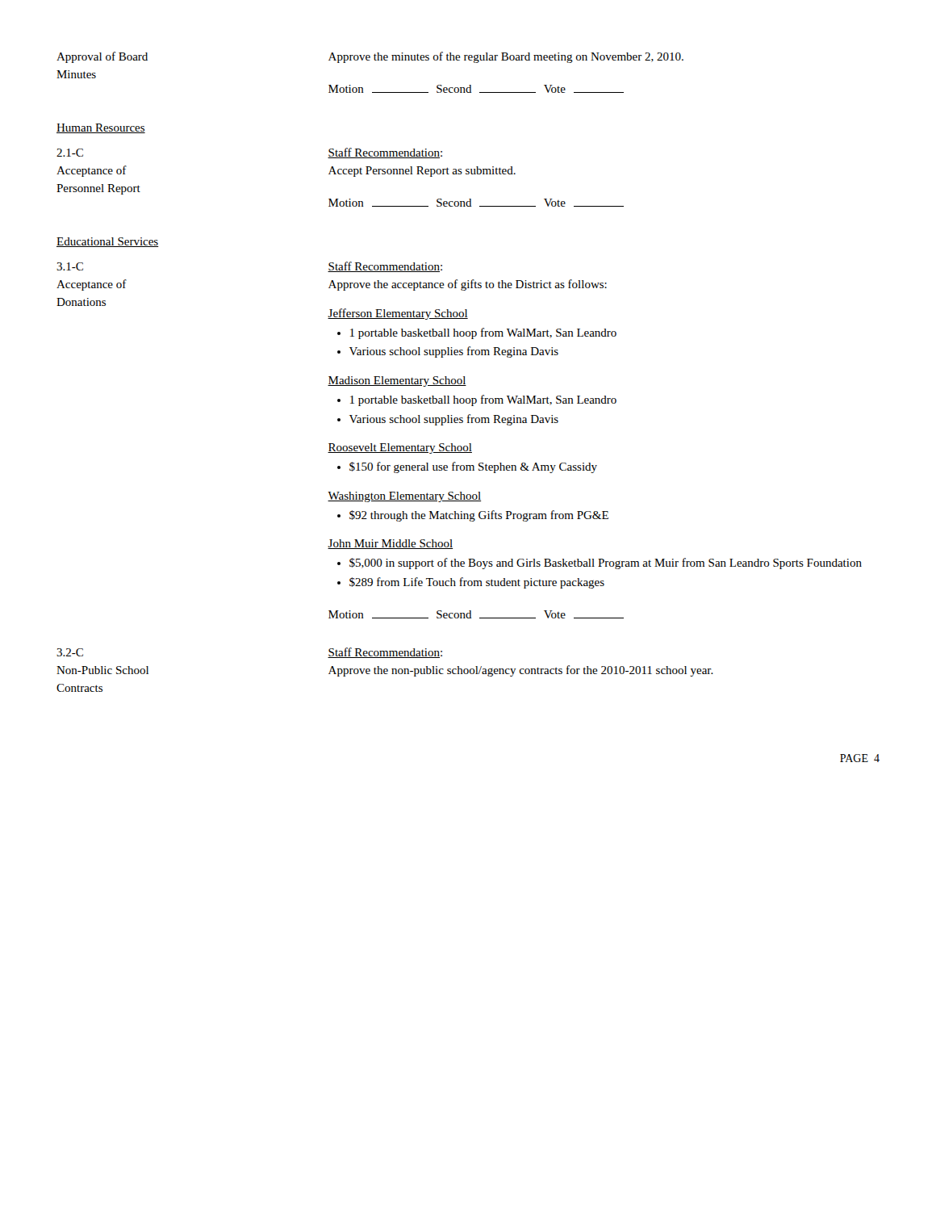| Approval of Board Minutes | Approve the minutes of the regular Board meeting on November 2, 2010. Motion Second Vote |
| Human Resources | |
| 2.1-C Acceptance of Personnel Report | Staff Recommendation : Accept Personnel Report as submitted. Motion Second Vote |
| Educational Services | |
| 3.1-C Acceptance of Donations | Staff Recommendation : Approve the acceptance of gifts to the District as follows: Jefferson Elementary School 1 portable basketball hoop from WalMart, San Leandro Various school supplies from Regina Davis Madison Elementary School 1 portable basketball hoop from WalMart, San Leandro Various school supplies from Regina Davis Roosevelt Elementary School $150 for general use from Stephen & Amy Cassidy Washington Elementary School $92 through the Matching Gifts Program from PG&E John Muir Middle School $5,000 in support of the Boys and Girls Basketball Program at Muir from San Leandro Sports Foundation $289 from Life Touch from student picture packages Motion Second Vote |
| 3.2-C Non-Public School Contracts | Staff Recommendation : Approve the non-public school/agency contracts for the 2010-2011 school year. |
PAGE 4